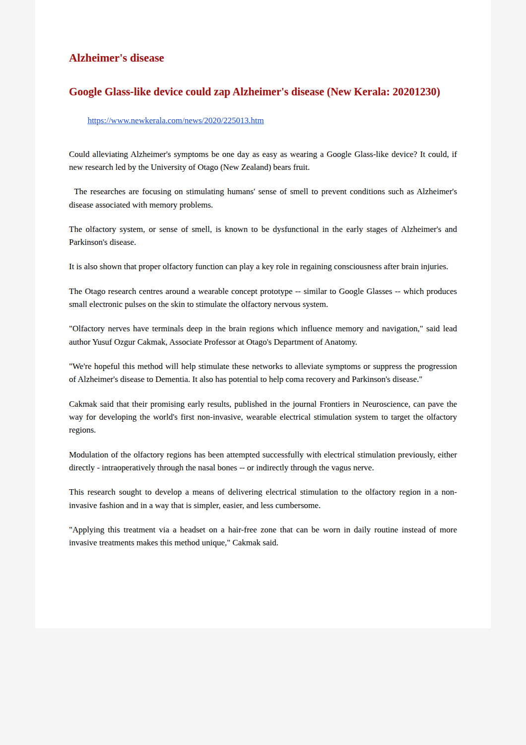Alzheimer's disease
Google Glass-like device could zap Alzheimer's disease (New Kerala: 20201230)
https://www.newkerala.com/news/2020/225013.htm
Could alleviating Alzheimer's symptoms be one day as easy as wearing a Google Glass-like device? It could, if new research led by the University of Otago (New Zealand) bears fruit.
The researches are focusing on stimulating humans' sense of smell to prevent conditions such as Alzheimer's disease associated with memory problems.
The olfactory system, or sense of smell, is known to be dysfunctional in the early stages of Alzheimer's and Parkinson's disease.
It is also shown that proper olfactory function can play a key role in regaining consciousness after brain injuries.
The Otago research centres around a wearable concept prototype -- similar to Google Glasses -- which produces small electronic pulses on the skin to stimulate the olfactory nervous system.
"Olfactory nerves have terminals deep in the brain regions which influence memory and navigation," said lead author Yusuf Ozgur Cakmak, Associate Professor at Otago's Department of Anatomy.
"We're hopeful this method will help stimulate these networks to alleviate symptoms or suppress the progression of Alzheimer's disease to Dementia. It also has potential to help coma recovery and Parkinson's disease."
Cakmak said that their promising early results, published in the journal Frontiers in Neuroscience, can pave the way for developing the world's first non-invasive, wearable electrical stimulation system to target the olfactory regions.
Modulation of the olfactory regions has been attempted successfully with electrical stimulation previously, either directly - intraoperatively through the nasal bones -- or indirectly through the vagus nerve.
This research sought to develop a means of delivering electrical stimulation to the olfactory region in a non-invasive fashion and in a way that is simpler, easier, and less cumbersome.
"Applying this treatment via a headset on a hair-free zone that can be worn in daily routine instead of more invasive treatments makes this method unique," Cakmak said.